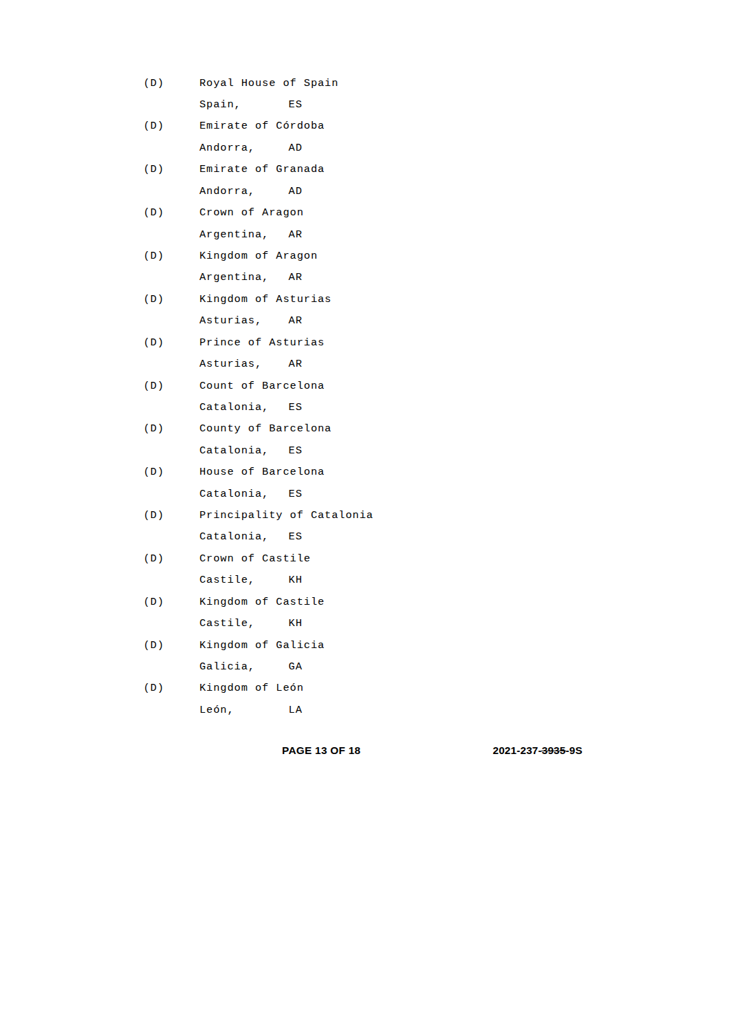| (D) | Royal House of Spain |
| | Spain, ES |
| (D) | Emirate of Córdoba |
| | Andorra, AD |
| (D) | Emirate of Granada |
| | Andorra, AD |
| (D) | Crown of Aragon |
| | Argentina, AR |
| (D) | Kingdom of Aragon |
| | Argentina, AR |
| (D) | Kingdom of Asturias |
| | Asturias, AR |
| (D) | Prince of Asturias |
| | Asturias, AR |
| (D) | Count of Barcelona |
| | Catalonia, ES |
| (D) | County of Barcelona |
| | Catalonia, ES |
| (D) | House of Barcelona |
| | Catalonia, ES |
| (D) | Principality of Catalonia |
| | Catalonia, ES |
| (D) | Crown of Castile |
| | Castile, KH |
| (D) | Kingdom of Castile |
| | Castile, KH |
| (D) | Kingdom of Galicia |
| | Galicia, GA |
| (D) | Kingdom of León |
| | León, LA |
PAGE 13 OF 18 2021-237-3935-9S